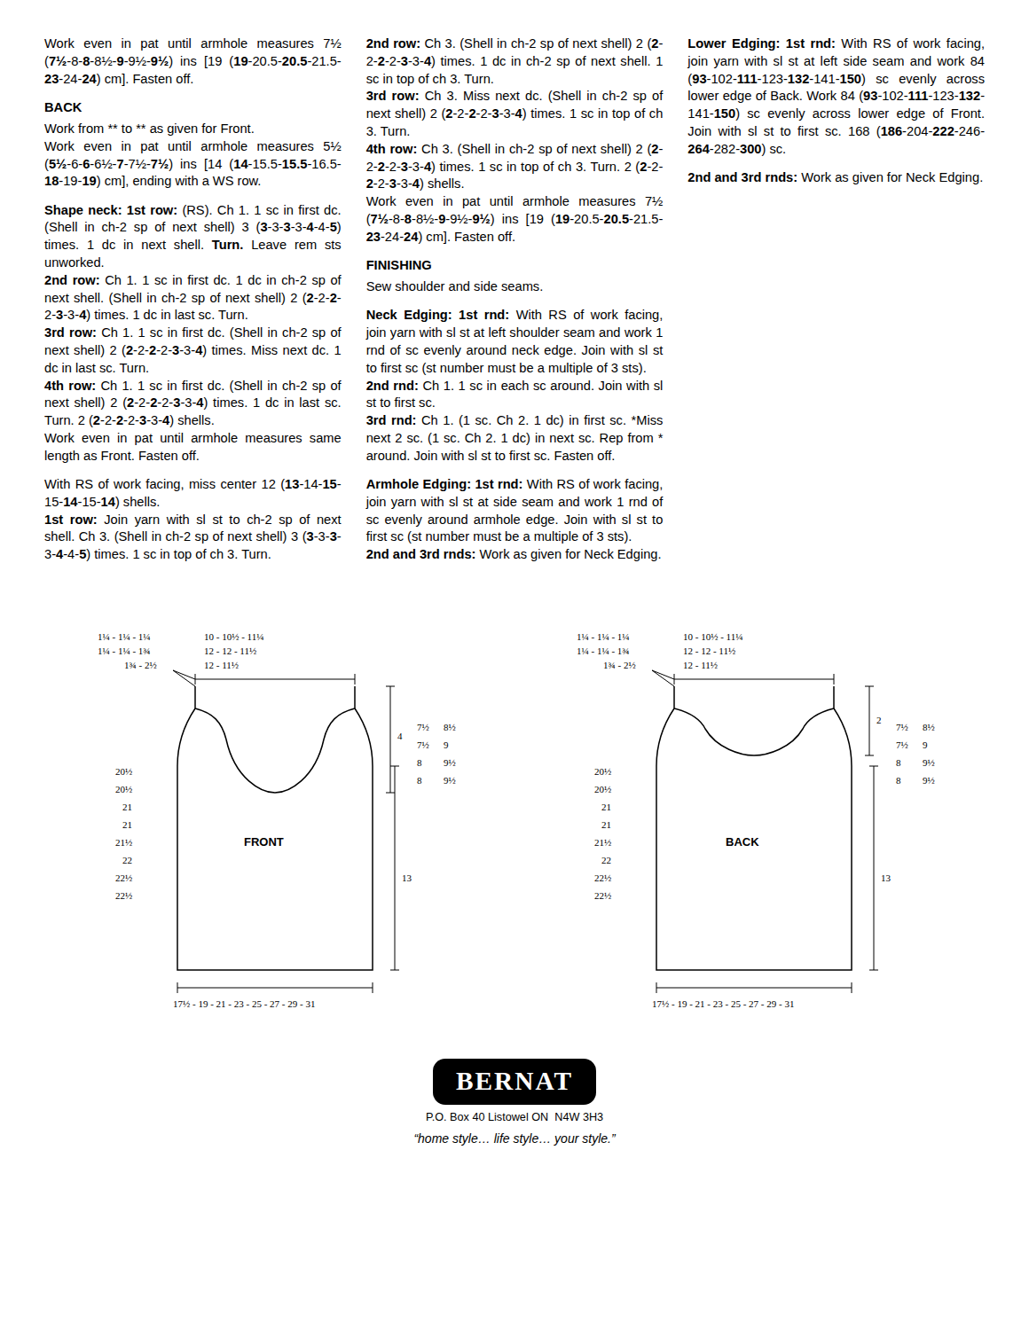Work even in pat until armhole measures 7½ (7½-8-8-8½-9-9½-9½) ins [19 (19-20.5-20.5-21.5-23-24-24) cm]. Fasten off.
BACK
Work from ** to ** as given for Front.
Work even in pat until armhole measures 5½ (5½-6-6-6½-7-7½-7½) ins [14 (14-15.5-15.5-16.5-18-19-19) cm], ending with a WS row.
Shape neck: 1st row: (RS). Ch 1. 1 sc in first dc. (Shell in ch-2 sp of next shell) 3 (3-3-3-3-4-4-5) times. 1 dc in next shell. Turn. Leave rem sts unworked.
2nd row: Ch 1. 1 sc in first dc. 1 dc in ch-2 sp of next shell. (Shell in ch-2 sp of next shell) 2 (2-2-2-2-3-3-4) times. 1 dc in last sc. Turn.
3rd row: Ch 1. 1 sc in first dc. (Shell in ch-2 sp of next shell) 2 (2-2-2-2-3-3-4) times. Miss next dc. 1 dc in last sc. Turn.
4th row: Ch 1. 1 sc in first dc. (Shell in ch-2 sp of next shell) 2 (2-2-2-2-3-3-4) times. 1 dc in last sc. Turn. 2 (2-2-2-2-3-3-4) shells.
Work even in pat until armhole measures same length as Front. Fasten off.
With RS of work facing, miss center 12 (13-14-15-15-14-15-14) shells.
1st row: Join yarn with sl st to ch-2 sp of next shell. Ch 3. (Shell in ch-2 sp of next shell) 3 (3-3-3-3-4-4-5) times. 1 sc in top of ch 3. Turn.
2nd row: Ch 3. (Shell in ch-2 sp of next shell) 2 (2-2-2-2-3-3-4) times. 1 dc in ch-2 sp of next shell. 1 sc in top of ch 3. Turn.
3rd row: Ch 3. Miss next dc. (Shell in ch-2 sp of next shell) 2 (2-2-2-2-3-3-4) times. 1 sc in top of ch 3. Turn.
4th row: Ch 3. (Shell in ch-2 sp of next shell) 2 (2-2-2-2-3-3-4) times. 1 sc in top of ch 3. Turn. 2 (2-2-2-2-3-3-4) shells.
Work even in pat until armhole measures 7½ (7½-8-8-8½-9-9½-9½) ins [19 (19-20.5-20.5-21.5-23-24-24) cm]. Fasten off.
FINISHING
Sew shoulder and side seams.
Neck Edging: 1st rnd: With RS of work facing, join yarn with sl st at left shoulder seam and work 1 rnd of sc evenly around neck edge. Join with sl st to first sc (st number must be a multiple of 3 sts).
2nd rnd: Ch 1. 1 sc in each sc around. Join with sl st to first sc.
3rd rnd: Ch 1. (1 sc. Ch 2. 1 dc) in first sc. *Miss next 2 sc. (1 sc. Ch 2. 1 dc) in next sc. Rep from * around. Join with sl st to first sc. Fasten off.
Armhole Edging: 1st rnd: With RS of work facing, join yarn with sl st at side seam and work 1 rnd of sc evenly around armhole edge. Join with sl st to first sc (st number must be a multiple of 3 sts).
2nd and 3rd rnds: Work as given for Neck Edging.
Lower Edging: 1st rnd: With RS of work facing, join yarn with sl st at left side seam and work 84 (93-102-111-123-132-141-150) sc evenly across lower edge of Back. Work 84 (93-102-111-123-132-141-150) sc evenly across lower edge of Front. Join with sl st to first sc. 168 (186-204-222-246-264-282-300) sc.
2nd and 3rd rnds: Work as given for Neck Edging.
1¼ - 1¼ - 1¼ 1¼ - 1¼ - 1¾ 1¾ - 2½ 10 - 10½ - 11¼ 12 - 12 - 11½ 12 - 11½ FRONT 4 7½8½ 7½9 89½ 89½ 13 20½ 20½ 21 21 21½ 22 22½ 22½ 17½ - 19 - 21 - 23 - 25 - 27 - 29 - 31
1¼ - 1¼ - 1¼ 1¼ - 1¼ - 1¾ 1¾ - 2½ 10 - 10½ - 11¼ 12 - 12 - 11½ 12 - 11½ BACK 2 7½8½ 7½9 89½ 89½ 13 20½ 20½ 21 21 21½ 22 22½ 22½ 17½ - 19 - 21 - 23 - 25 - 27 - 29 - 31
BERNAT
P.O. Box 40 Listowel ON N4W 3H3
“home style… life style… your style.”